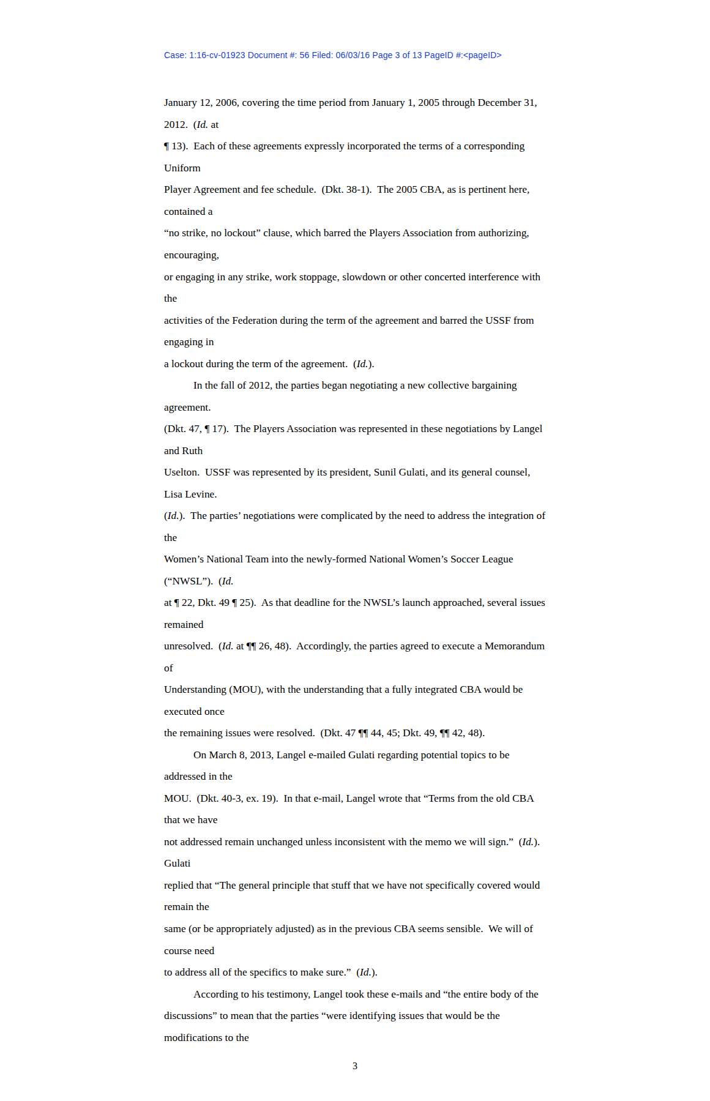Case: 1:16-cv-01923 Document #: 56 Filed: 06/03/16 Page 3 of 13 PageID #:<pageID>
January 12, 2006, covering the time period from January 1, 2005 through December 31, 2012. (Id. at
¶ 13). Each of these agreements expressly incorporated the terms of a corresponding Uniform
Player Agreement and fee schedule. (Dkt. 38-1). The 2005 CBA, as is pertinent here, contained a
“no strike, no lockout” clause, which barred the Players Association from authorizing, encouraging,
or engaging in any strike, work stoppage, slowdown or other concerted interference with the
activities of the Federation during the term of the agreement and barred the USSF from engaging in
a lockout during the term of the agreement. (Id.).
In the fall of 2012, the parties began negotiating a new collective bargaining agreement.
(Dkt. 47, ¶ 17). The Players Association was represented in these negotiations by Langel and Ruth
Uselton. USSF was represented by its president, Sunil Gulati, and its general counsel, Lisa Levine.
(Id.). The parties’ negotiations were complicated by the need to address the integration of the
Women’s National Team into the newly-formed National Women’s Soccer League (“NWSL”). (Id.
at ¶ 22, Dkt. 49 ¶ 25). As that deadline for the NWSL’s launch approached, several issues remained
unresolved. (Id. at ¶¶ 26, 48). Accordingly, the parties agreed to execute a Memorandum of
Understanding (MOU), with the understanding that a fully integrated CBA would be executed once
the remaining issues were resolved. (Dkt. 47 ¶¶ 44, 45; Dkt. 49, ¶¶ 42, 48).
On March 8, 2013, Langel e-mailed Gulati regarding potential topics to be addressed in the
MOU. (Dkt. 40-3, ex. 19). In that e-mail, Langel wrote that “Terms from the old CBA that we have
not addressed remain unchanged unless inconsistent with the memo we will sign.” (Id.). Gulati
replied that “The general principle that stuff that we have not specifically covered would remain the
same (or be appropriately adjusted) as in the previous CBA seems sensible. We will of course need
to address all of the specifics to make sure.” (Id.).
According to his testimony, Langel took these e-mails and “the entire body of the
discussions” to mean that the parties “were identifying issues that would be the modifications to the
3